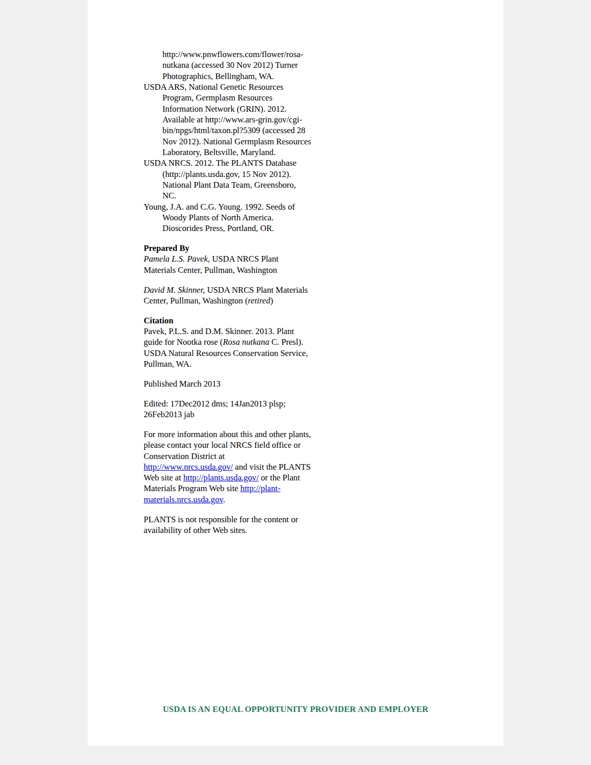http://www.pnwflowers.com/flower/rosa-nutkana (accessed 30 Nov 2012) Turner Photographics, Bellingham, WA.
USDA ARS, National Genetic Resources Program, Germplasm Resources Information Network (GRIN). 2012. Available at http://www.ars-grin.gov/cgi-bin/npgs/html/taxon.pl?5309 (accessed 28 Nov 2012). National Germplasm Resources Laboratory, Beltsville, Maryland.
USDA NRCS. 2012. The PLANTS Database (http://plants.usda.gov, 15 Nov 2012). National Plant Data Team, Greensboro, NC.
Young, J.A. and C.G. Young. 1992. Seeds of Woody Plants of North America. Dioscorides Press, Portland, OR.
Prepared By
Pamela L.S. Pavek, USDA NRCS Plant Materials Center, Pullman, Washington
David M. Skinner, USDA NRCS Plant Materials Center, Pullman, Washington (retired)
Citation
Pavek, P.L.S. and D.M. Skinner. 2013. Plant guide for Nootka rose (Rosa nutkana C. Presl). USDA Natural Resources Conservation Service, Pullman, WA.
Published March 2013
Edited: 17Dec2012 dms; 14Jan2013 plsp; 26Feb2013 jab
For more information about this and other plants, please contact your local NRCS field office or Conservation District at http://www.nrcs.usda.gov/ and visit the PLANTS Web site at http://plants.usda.gov/ or the Plant Materials Program Web site http://plant-materials.nrcs.usda.gov.
PLANTS is not responsible for the content or availability of other Web sites.
USDA IS AN EQUAL OPPORTUNITY PROVIDER AND EMPLOYER